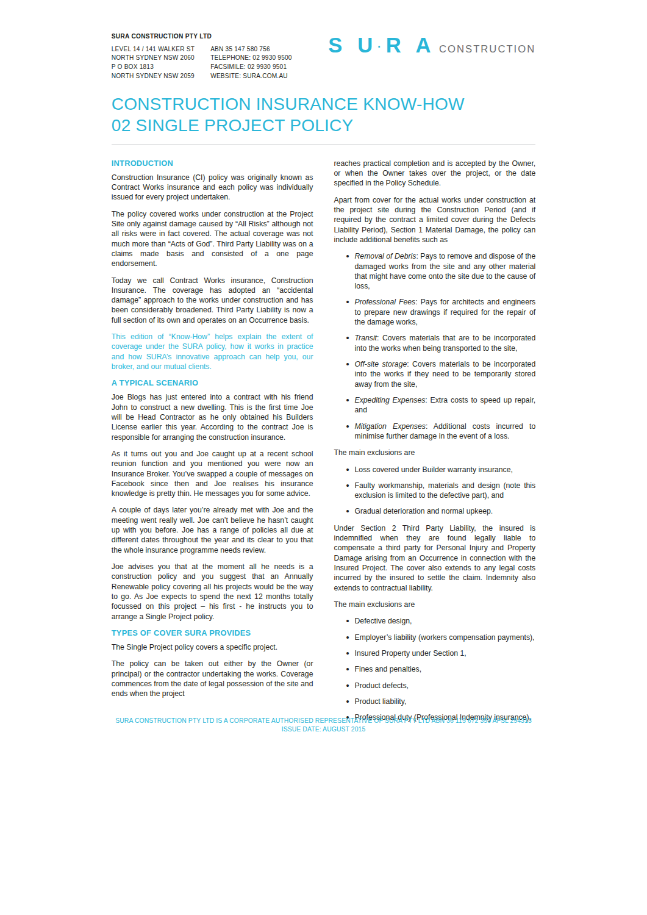SURA CONSTRUCTION PTY LTD
| LEVEL 14 / 141 WALKER ST | ABN 35 147 580 756 |
| NORTH SYDNEY NSW 2060 | TELEPHONE: 02 9930 9500 |
| P O BOX 1813 | FACSIMILE: 02 9930 9501 |
| NORTH SYDNEY NSW 2059 | WEBSITE: SURA.COM.AU |
S U·R A CONSTRUCTION
CONSTRUCTION INSURANCE KNOW-HOW
02 SINGLE PROJECT POLICY
INTRODUCTION
Construction Insurance (CI) policy was originally known as Contract Works insurance and each policy was individually issued for every project undertaken.
The policy covered works under construction at the Project Site only against damage caused by “All Risks” although not all risks were in fact covered. The actual coverage was not much more than “Acts of God”. Third Party Liability was on a claims made basis and consisted of a one page endorsement.
Today we call Contract Works insurance, Construction Insurance. The coverage has adopted an “accidental damage” approach to the works under construction and has been considerably broadened. Third Party Liability is now a full section of its own and operates on an Occurrence basis.
This edition of “Know-How” helps explain the extent of coverage under the SURA policy, how it works in practice and how SURA’s innovative approach can help you, our broker, and our mutual clients.
A TYPICAL SCENARIO
Joe Blogs has just entered into a contract with his friend John to construct a new dwelling. This is the first time Joe will be Head Contractor as he only obtained his Builders License earlier this year. According to the contract Joe is responsible for arranging the construction insurance.
As it turns out you and Joe caught up at a recent school reunion function and you mentioned you were now an Insurance Broker. You’ve swapped a couple of messages on Facebook since then and Joe realises his insurance knowledge is pretty thin. He messages you for some advice.
A couple of days later you’re already met with Joe and the meeting went really well. Joe can’t believe he hasn’t caught up with you before. Joe has a range of policies all due at different dates throughout the year and its clear to you that the whole insurance programme needs review.
Joe advises you that at the moment all he needs is a construction policy and you suggest that an Annually Renewable policy covering all his projects would be the way to go. As Joe expects to spend the next 12 months totally focussed on this project – his first - he instructs you to arrange a Single Project policy.
TYPES OF COVER SURA PROVIDES
The Single Project policy covers a specific project.
The policy can be taken out either by the Owner (or principal) or the contractor undertaking the works. Coverage commences from the date of legal possession of the site and ends when the project
reaches practical completion and is accepted by the Owner, or when the Owner takes over the project, or the date specified in the Policy Schedule.
Apart from cover for the actual works under construction at the project site during the Construction Period (and if required by the contract a limited cover during the Defects Liability Period), Section 1 Material Damage, the policy can include additional benefits such as
Removal of Debris: Pays to remove and dispose of the damaged works from the site and any other material that might have come onto the site due to the cause of loss,
Professional Fees: Pays for architects and engineers to prepare new drawings if required for the repair of the damage works,
Transit: Covers materials that are to be incorporated into the works when being transported to the site,
Off-site storage: Covers materials to be incorporated into the works if they need to be temporarily stored away from the site,
Expediting Expenses: Extra costs to speed up repair, and
Mitigation Expenses: Additional costs incurred to minimise further damage in the event of a loss.
The main exclusions are
Loss covered under Builder warranty insurance,
Faulty workmanship, materials and design (note this exclusion is limited to the defective part), and
Gradual deterioration and normal upkeep.
Under Section 2 Third Party Liability, the insured is indemnified when they are found legally liable to compensate a third party for Personal Injury and Property Damage arising from an Occurrence in connection with the Insured Project. The cover also extends to any legal costs incurred by the insured to settle the claim. Indemnity also extends to contractual liability.
The main exclusions are
Defective design,
Employer’s liability (workers compensation payments),
Insured Property under Section 1,
Fines and penalties,
Product defects,
Product liability,
Professional duty (Professional Indemnity insurance),
SURA CONSTRUCTION PTY LTD IS A CORPORATE AUTHORISED REPRESENTATIVE OF SURA PTY LTD ABN 36 115 672 350 AFSL 294313
ISSUE DATE: AUGUST 2015